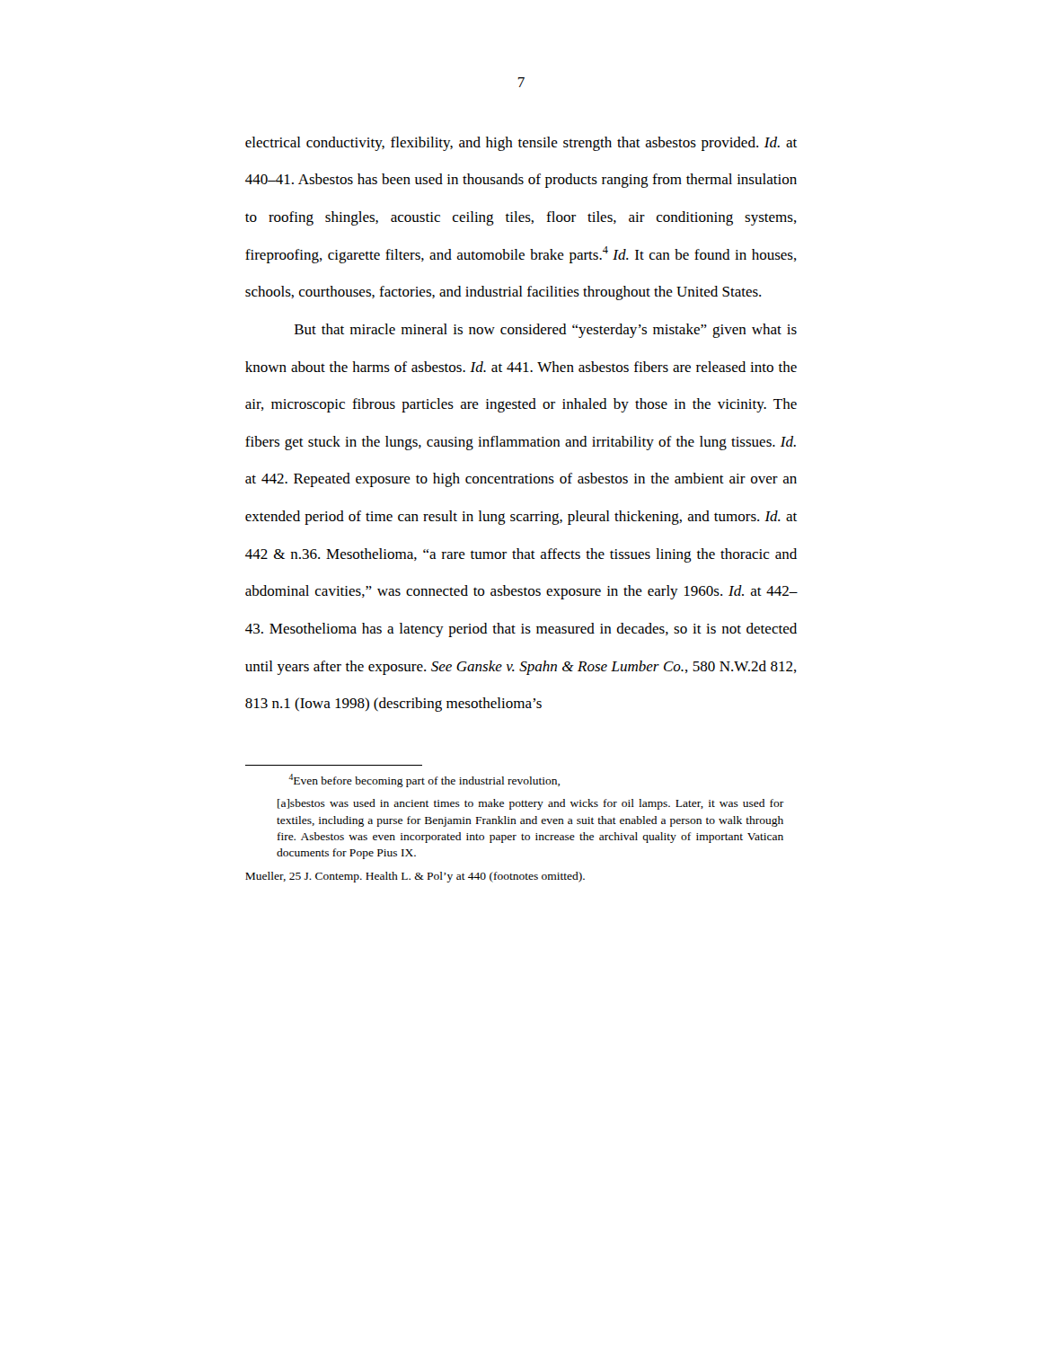7
electrical conductivity, flexibility, and high tensile strength that asbestos provided. Id. at 440–41. Asbestos has been used in thousands of products ranging from thermal insulation to roofing shingles, acoustic ceiling tiles, floor tiles, air conditioning systems, fireproofing, cigarette filters, and automobile brake parts.4 Id. It can be found in houses, schools, courthouses, factories, and industrial facilities throughout the United States.
But that miracle mineral is now considered “yesterday’s mistake” given what is known about the harms of asbestos. Id. at 441. When asbestos fibers are released into the air, microscopic fibrous particles are ingested or inhaled by those in the vicinity. The fibers get stuck in the lungs, causing inflammation and irritability of the lung tissues. Id. at 442. Repeated exposure to high concentrations of asbestos in the ambient air over an extended period of time can result in lung scarring, pleural thickening, and tumors. Id. at 442 & n.36. Mesothelioma, “a rare tumor that affects the tissues lining the thoracic and abdominal cavities,” was connected to asbestos exposure in the early 1960s. Id. at 442–43. Mesothelioma has a latency period that is measured in decades, so it is not detected until years after the exposure. See Ganske v. Spahn & Rose Lumber Co., 580 N.W.2d 812, 813 n.1 (Iowa 1998) (describing mesothelioma’s
4Even before becoming part of the industrial revolution,
[a]sbestos was used in ancient times to make pottery and wicks for oil lamps. Later, it was used for textiles, including a purse for Benjamin Franklin and even a suit that enabled a person to walk through fire. Asbestos was even incorporated into paper to increase the archival quality of important Vatican documents for Pope Pius IX.
Mueller, 25 J. Contemp. Health L. & Pol’y at 440 (footnotes omitted).